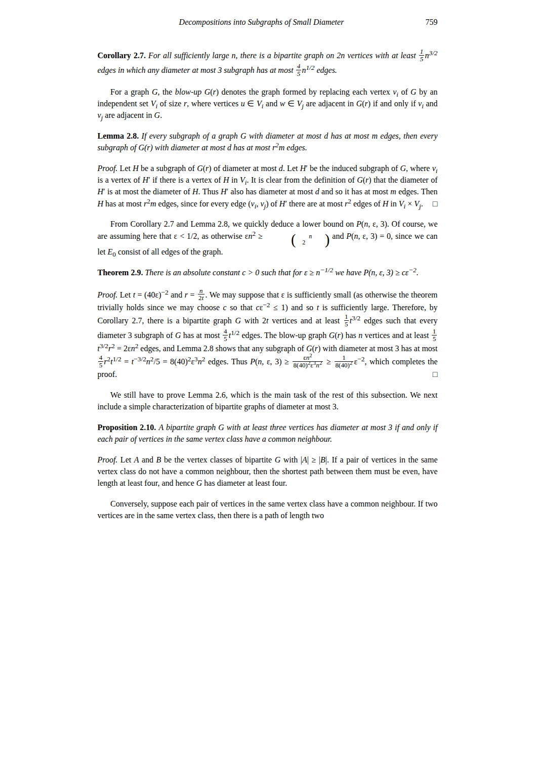Decompositions into Subgraphs of Small Diameter 759
Corollary 2.7. For all sufficiently large n, there is a bipartite graph on 2n vertices with at least 15 n3/2 edges in which any diameter at most 3 subgraph has at most 45 n1/2 edges.
For a graph G, the blow-up G(r) denotes the graph formed by replacing each vertex vi of G by an independent set Vi of size r, where vertices u ∈ Vi and w ∈ Vj are adjacent in G(r) if and only if vi and vj are adjacent in G.
Lemma 2.8. If every subgraph of a graph G with diameter at most d has at most m edges, then every subgraph of G(r) with diameter at most d has at most r2m edges.
Proof. Let H be a subgraph of G(r) of diameter at most d. Let H′ be the induced subgraph of G, where vi is a vertex of H′ if there is a vertex of H in Vi. It is clear from the definition of G(r) that the diameter of H′ is at most the diameter of H. Thus H′ also has diameter at most d and so it has at most m edges. Then H has at most r2m edges, since for every edge (vi, vj) of H′ there are at most r2 edges of H in Vi × Vj. □
From Corollary 2.7 and Lemma 2.8, we quickly deduce a lower bound on P(n, ε, 3). Of course, we are assuming here that ε < 1/2, as otherwise εn2 ≥ (n
2) and P(n, ε, 3) = 0, since we can let E0 consist of all edges of the graph.
Theorem 2.9. There is an absolute constant c > 0 such that for ε ≥ n−1/2 we have P(n, ε, 3) ≥ cε−2.
Proof. Let t = (40ε)−2 and r = n 2t. We may suppose that ε is sufficiently small (as otherwise the theorem trivially holds since we may choose c so that cε−2 ≤ 1) and so t is sufficiently large. Therefore, by Corollary 2.7, there is a bipartite graph G with 2t vertices and at least 15 t3/2 edges such that every diameter 3 subgraph of G has at most 45 t1/2 edges. The blow-up graph G(r) has n vertices and at least 15 t3/2r2 = 2εn2 edges, and Lemma 2.8 shows that any subgraph of G(r) with diameter at most 3 has at most 45 r2t1/2 = t−3/2n2/5 = 8(40)2ε3n2 edges. Thus P(n, ε, 3) ≥ εn28(40)2ε3n2 ≥ 18(40)2ε−2, which completes the proof. □
We still have to prove Lemma 2.6, which is the main task of the rest of this subsection. We next include a simple characterization of bipartite graphs of diameter at most 3.
Proposition 2.10. A bipartite graph G with at least three vertices has diameter at most 3 if and only if each pair of vertices in the same vertex class have a common neighbour.
Proof. Let A and B be the vertex classes of bipartite G with |A| ≥ |B|. If a pair of vertices in the same vertex class do not have a common neighbour, then the shortest path between them must be even, have length at least four, and hence G has diameter at least four.
Conversely, suppose each pair of vertices in the same vertex class have a common neighbour. If two vertices are in the same vertex class, then there is a path of length two